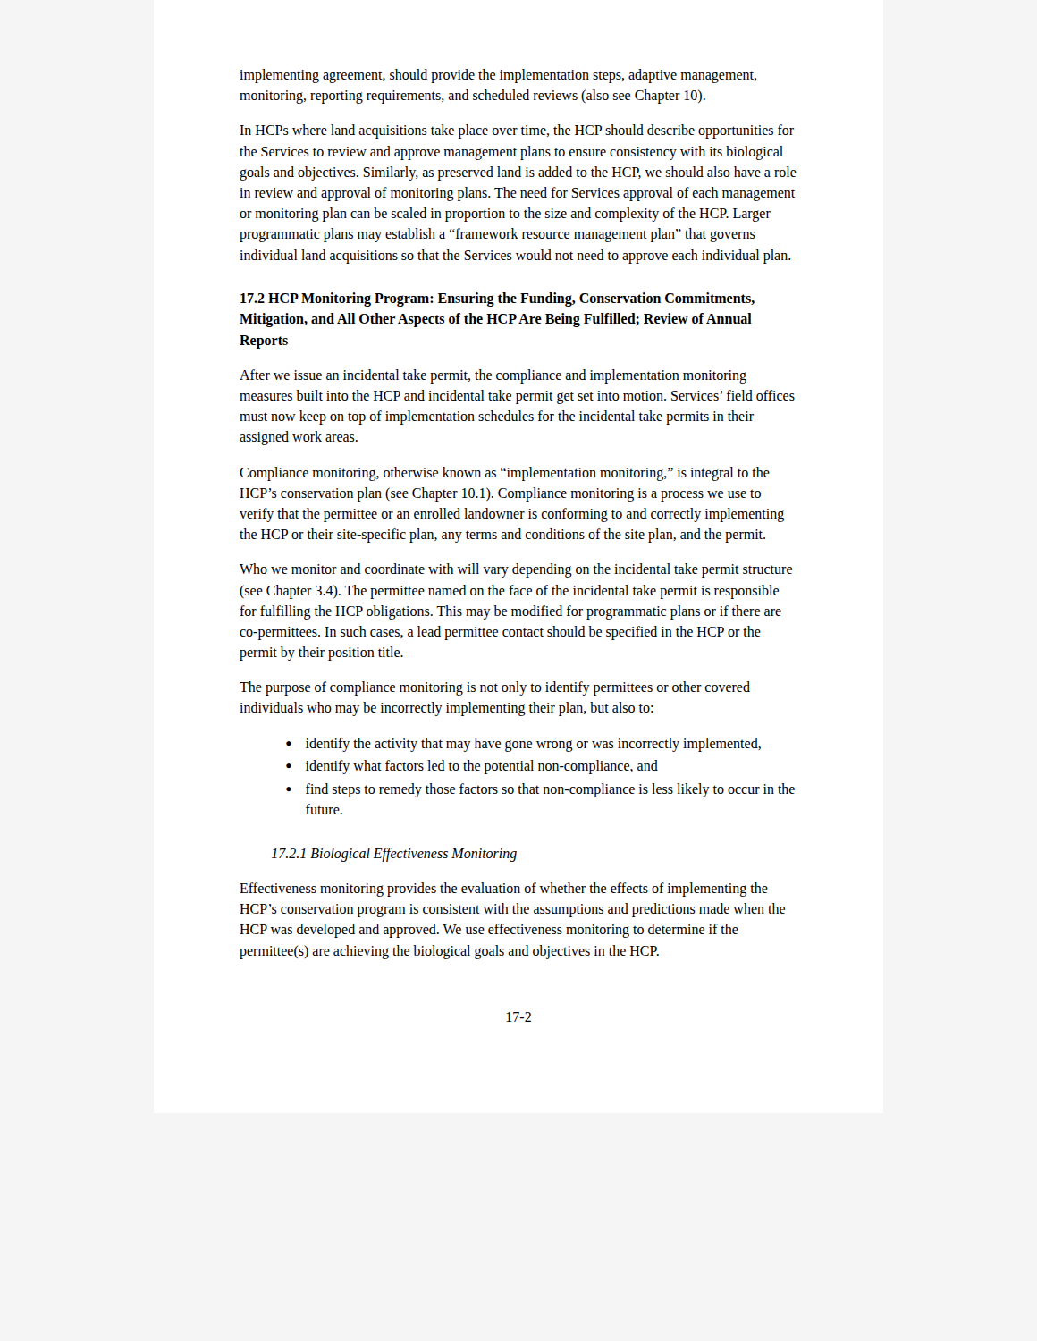implementing agreement, should provide the implementation steps, adaptive management, monitoring, reporting requirements, and scheduled reviews (also see Chapter 10).
In HCPs where land acquisitions take place over time, the HCP should describe opportunities for the Services to review and approve management plans to ensure consistency with its biological goals and objectives. Similarly, as preserved land is added to the HCP, we should also have a role in review and approval of monitoring plans. The need for Services approval of each management or monitoring plan can be scaled in proportion to the size and complexity of the HCP. Larger programmatic plans may establish a “framework resource management plan” that governs individual land acquisitions so that the Services would not need to approve each individual plan.
17.2 HCP Monitoring Program: Ensuring the Funding, Conservation Commitments, Mitigation, and All Other Aspects of the HCP Are Being Fulfilled; Review of Annual Reports
After we issue an incidental take permit, the compliance and implementation monitoring measures built into the HCP and incidental take permit get set into motion. Services’ field offices must now keep on top of implementation schedules for the incidental take permits in their assigned work areas.
Compliance monitoring, otherwise known as “implementation monitoring,” is integral to the HCP’s conservation plan (see Chapter 10.1). Compliance monitoring is a process we use to verify that the permittee or an enrolled landowner is conforming to and correctly implementing the HCP or their site-specific plan, any terms and conditions of the site plan, and the permit.
Who we monitor and coordinate with will vary depending on the incidental take permit structure (see Chapter 3.4). The permittee named on the face of the incidental take permit is responsible for fulfilling the HCP obligations. This may be modified for programmatic plans or if there are co-permittees. In such cases, a lead permittee contact should be specified in the HCP or the permit by their position title.
The purpose of compliance monitoring is not only to identify permittees or other covered individuals who may be incorrectly implementing their plan, but also to:
identify the activity that may have gone wrong or was incorrectly implemented,
identify what factors led to the potential non-compliance, and
find steps to remedy those factors so that non-compliance is less likely to occur in the future.
17.2.1 Biological Effectiveness Monitoring
Effectiveness monitoring provides the evaluation of whether the effects of implementing the HCP’s conservation program is consistent with the assumptions and predictions made when the HCP was developed and approved. We use effectiveness monitoring to determine if the permittee(s) are achieving the biological goals and objectives in the HCP.
17-2